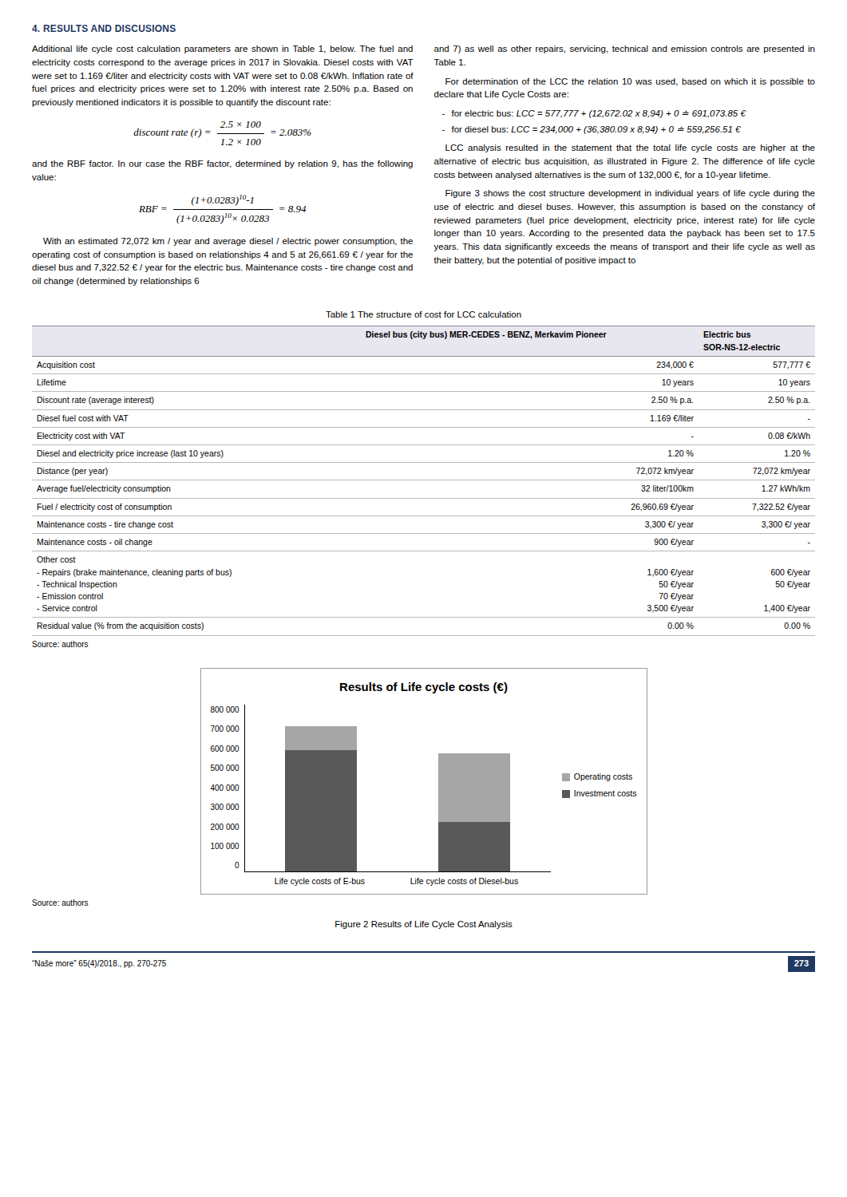4. RESULTS AND DISCUSIONS
Additional life cycle cost calculation parameters are shown in Table 1, below. The fuel and electricity costs correspond to the average prices in 2017 in Slovakia. Diesel costs with VAT were set to 1.169 €/liter and electricity costs with VAT were set to 0.08 €/kWh. Inflation rate of fuel prices and electricity prices were set to 1.20% with interest rate 2.50% p.a. Based on previously mentioned indicators it is possible to quantify the discount rate:
discount rate (r) = 2.5 × 100 1.2 × 100 = 2.083%
and the RBF factor. In our case the RBF factor, determined by relation 9, has the following value:
RBF = (1+0.0283)10-1 (1+0.0283)10× 0.0283 = 8.94
With an estimated 72,072 km / year and average diesel / electric power consumption, the operating cost of consumption is based on relationships 4 and 5 at 26,661.69 € / year for the diesel bus and 7,322.52 € / year for the electric bus. Maintenance costs - tire change cost and oil change (determined by relationships 6
and 7) as well as other repairs, servicing, technical and emission controls are presented in Table 1.
For determination of the LCC the relation 10 was used, based on which it is possible to declare that Life Cycle Costs are:
for electric bus: LCC = 577,777 + (12,672.02 x 8,94) + 0 ≐ 691,073.85 €
for diesel bus: LCC = 234,000 + (36,380.09 x 8,94) + 0 ≐ 559,256.51 €
LCC analysis resulted in the statement that the total life cycle costs are higher at the alternative of electric bus acquisition, as illustrated in Figure 2. The difference of life cycle costs between analysed alternatives is the sum of 132,000 €, for a 10-year lifetime.
Figure 3 shows the cost structure development in individual years of life cycle during the use of electric and diesel buses. However, this assumption is based on the constancy of reviewed parameters (fuel price development, electricity price, interest rate) for life cycle longer than 10 years. According to the presented data the payback has been set to 17.5 years. This data significantly exceeds the means of transport and their life cycle as well as their battery, but the potential of positive impact to
Table 1 The structure of cost for LCC calculation
| | Diesel bus (city bus) MER-CEDES - BENZ, Merkavim Pioneer | Electric bus SOR-NS-12-electric |
| --- | --- | --- |
| Acquisition cost | 234,000 € | 577,777 € |
| Lifetime | 10 years | 10 years |
| Discount rate (average interest) | 2.50 % p.a. | 2.50 % p.a. |
| Diesel fuel cost with VAT | 1.169 €/liter | - |
| Electricity cost with VAT | - | 0.08 €/kWh |
| Diesel and electricity price increase (last 10 years) | 1.20 % | 1.20 % |
| Distance (per year) | 72,072 km/year | 72,072 km/year |
| Average fuel/electricity consumption | 32 liter/100km | 1.27 kWh/km |
| Fuel / electricity cost of consumption | 26,960.69 €/year | 7,322.52 €/year |
| Maintenance costs - tire change cost | 3,300 €/ year | 3,300 €/ year |
| Maintenance costs - oil change | 900 €/year | - |
| Other cost - Repairs (brake maintenance, cleaning parts of bus) - Technical Inspection - Emission control - Service control | 1,600 €/year 50 €/year 70 €/year 3,500 €/year | 600 €/year 50 €/year 1,400 €/year |
| Residual value (% from the acquisition costs) | 0.00 % | 0.00 % |
Source: authors
Results of Life cycle costs (€)
800 000
700 000
600 000
500 000
400 000
300 000
200 000
100 000
0
Operating costs
Investment costs
Life cycle costs of E-bus
Life cycle costs of Diesel-bus
Source: authors
Figure 2 Results of Life Cycle Cost Analysis
“Naše more” 65(4)/2018., pp. 270-275
273